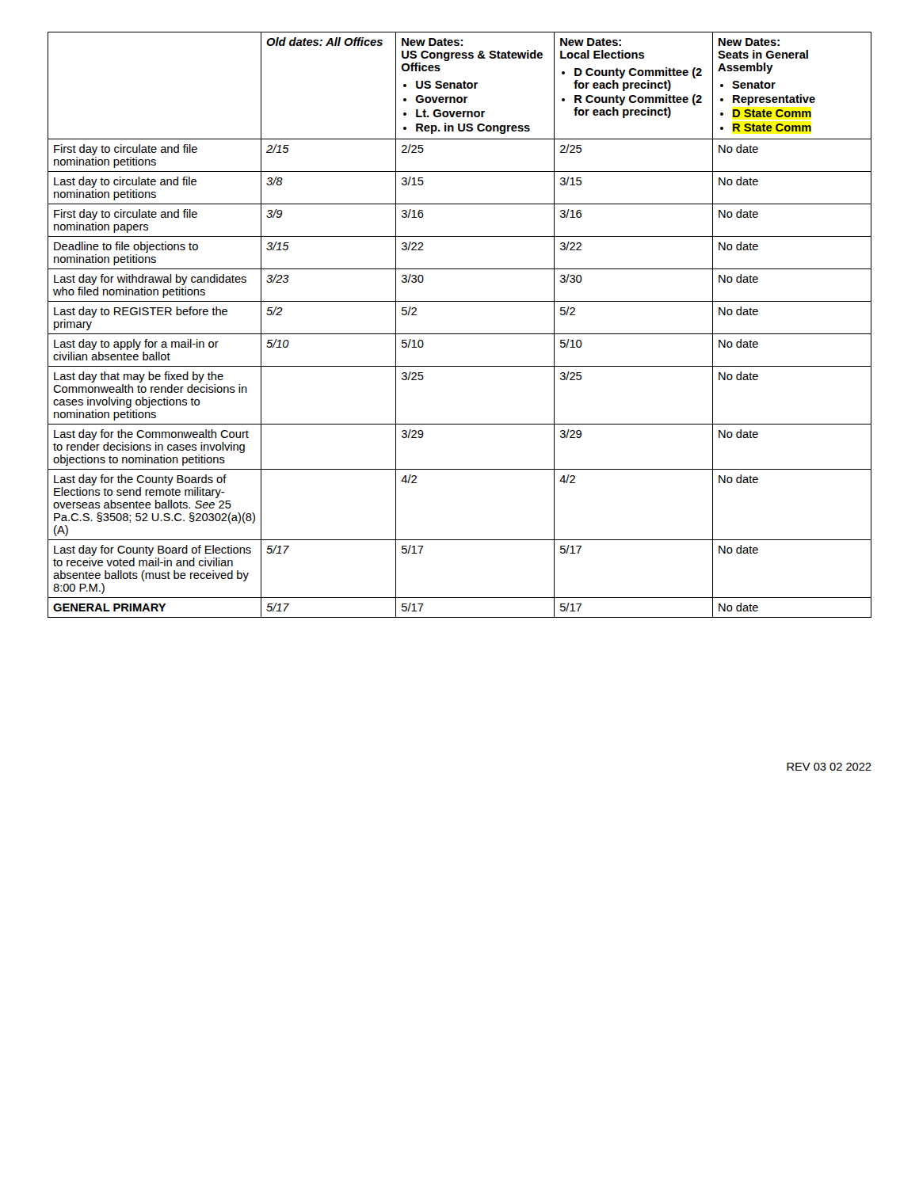| | Old dates: All Offices | New Dates: US Congress & Statewide Offices US Senator Governor Lt. Governor Rep. in US Congress | New Dates: Local Elections D County Committee (2 for each precinct) R County Committee (2 for each precinct) | New Dates: Seats in General Assembly Senator Representative D State Comm R State Comm |
| --- | --- | --- | --- | --- |
| First day to circulate and file nomination petitions | 2/15 | 2/25 | 2/25 | No date |
| Last day to circulate and file nomination petitions | 3/8 | 3/15 | 3/15 | No date |
| First day to circulate and file nomination papers | 3/9 | 3/16 | 3/16 | No date |
| Deadline to file objections to nomination petitions | 3/15 | 3/22 | 3/22 | No date |
| Last day for withdrawal by candidates who filed nomination petitions | 3/23 | 3/30 | 3/30 | No date |
| Last day to REGISTER before the primary | 5/2 | 5/2 | 5/2 | No date |
| Last day to apply for a mail-in or civilian absentee ballot | 5/10 | 5/10 | 5/10 | No date |
| Last day that may be fixed by the Commonwealth to render decisions in cases involving objections to nomination petitions | | 3/25 | 3/25 | No date |
| Last day for the Commonwealth Court to render decisions in cases involving objections to nomination petitions | | 3/29 | 3/29 | No date |
| Last day for the County Boards of Elections to send remote military-overseas absentee ballots. See 25 Pa.C.S. §3508; 52 U.S.C. §20302(a)(8)(A) | | 4/2 | 4/2 | No date |
| Last day for County Board of Elections to receive voted mail-in and civilian absentee ballots (must be received by 8:00 P.M.) | 5/17 | 5/17 | 5/17 | No date |
| GENERAL PRIMARY | 5/17 | 5/17 | 5/17 | No date |
REV 03 02 2022